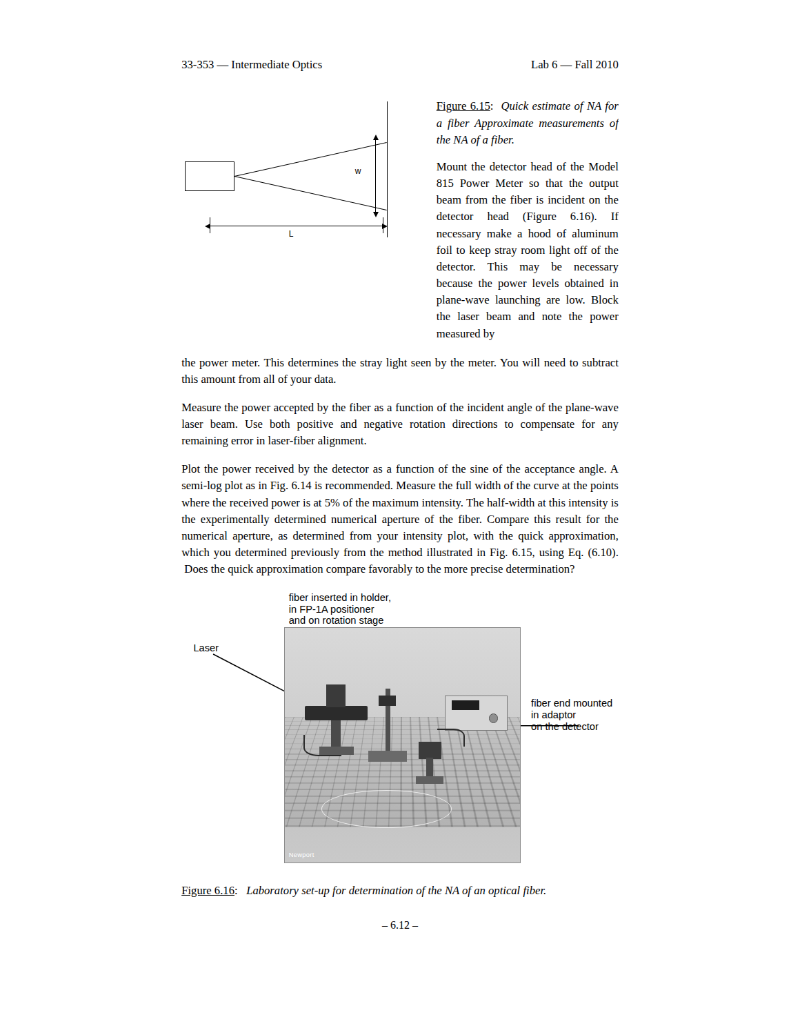33-353 — Intermediate Optics
Lab 6 — Fall 2010
w
L
Figure 6.15: Quick estimate of NA for a fiber Approximate measurements of the NA of a fiber.
Mount the detector head of the Model 815 Power Meter so that the output beam from the fiber is incident on the detector head (Figure 6.16). If necessary make a hood of aluminum foil to keep stray room light off of the detector. This may be necessary because the power levels obtained in plane-wave launching are low. Block the laser beam and note the power measured by
the power meter. This determines the stray light seen by the meter. You will need to subtract this amount from all of your data.
Measure the power accepted by the fiber as a function of the incident angle of the plane-wave laser beam. Use both positive and negative rotation directions to compensate for any remaining error in laser-fiber alignment.
Plot the power received by the detector as a function of the sine of the acceptance angle. A semi-log plot as in Fig. 6.14 is recommended. Measure the full width of the curve at the points where the received power is at 5% of the maximum intensity. The half-width at this intensity is the experimentally determined numerical aperture of the fiber. Compare this result for the numerical aperture, as determined from your intensity plot, with the quick approximation, which you determined previously from the method illustrated in Fig. 6.15, using Eq. (6.10). Does the quick approximation compare favorably to the more precise determination?
Laser
fiber inserted in holder,
in FP-1A positioner
and on rotation stage
fiber end mounted
in adaptor
on the detector
Newport
Figure 6.16: Laboratory set-up for determination of the NA of an optical fiber.
– 6.12 –